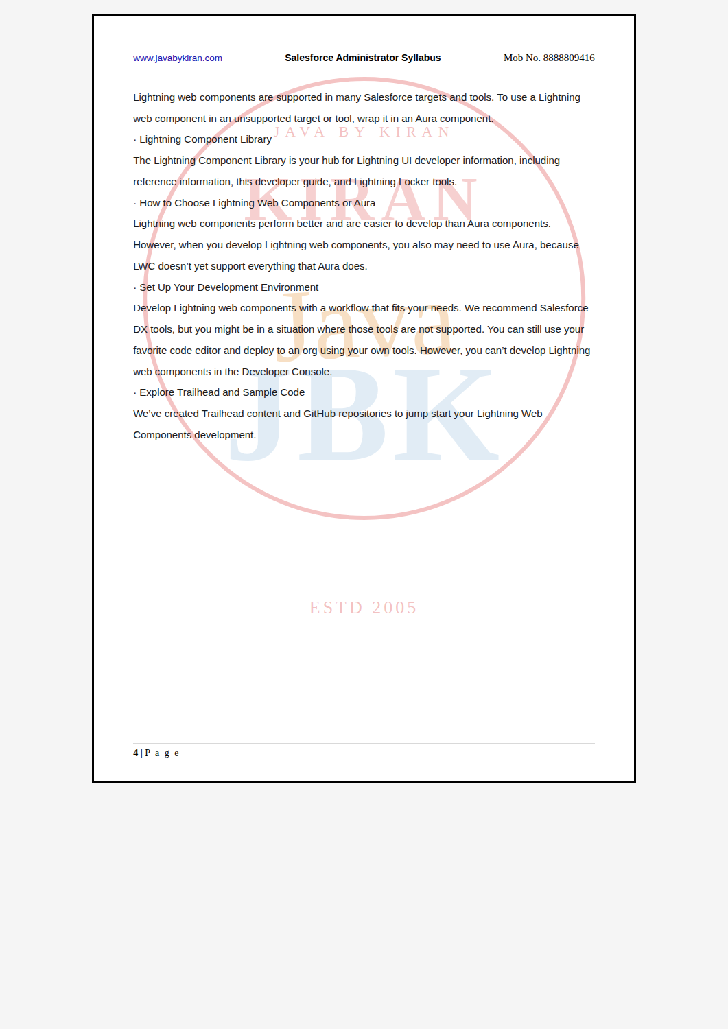JAVA BY KIRAN
KIRAN
Java
JBK
ESTD 2005
www.javabykiran.com Salesforce Administrator Syllabus Mob No. 8888809416
Lightning web components are supported in many Salesforce targets and tools. To use a Lightning web component in an unsupported target or tool, wrap it in an Aura component.
· Lightning Component Library
The Lightning Component Library is your hub for Lightning UI developer information, including reference information, this developer guide, and Lightning Locker tools.
· How to Choose Lightning Web Components or Aura
Lightning web components perform better and are easier to develop than Aura components. However, when you develop Lightning web components, you also may need to use Aura, because LWC doesn’t yet support everything that Aura does.
· Set Up Your Development Environment
Develop Lightning web components with a workflow that fits your needs. We recommend Salesforce DX tools, but you might be in a situation where those tools are not supported. You can still use your favorite code editor and deploy to an org using your own tools. However, you can’t develop Lightning web components in the Developer Console.
· Explore Trailhead and Sample Code
We’ve created Trailhead content and GitHub repositories to jump start your Lightning Web Components development.
4 | P a g e